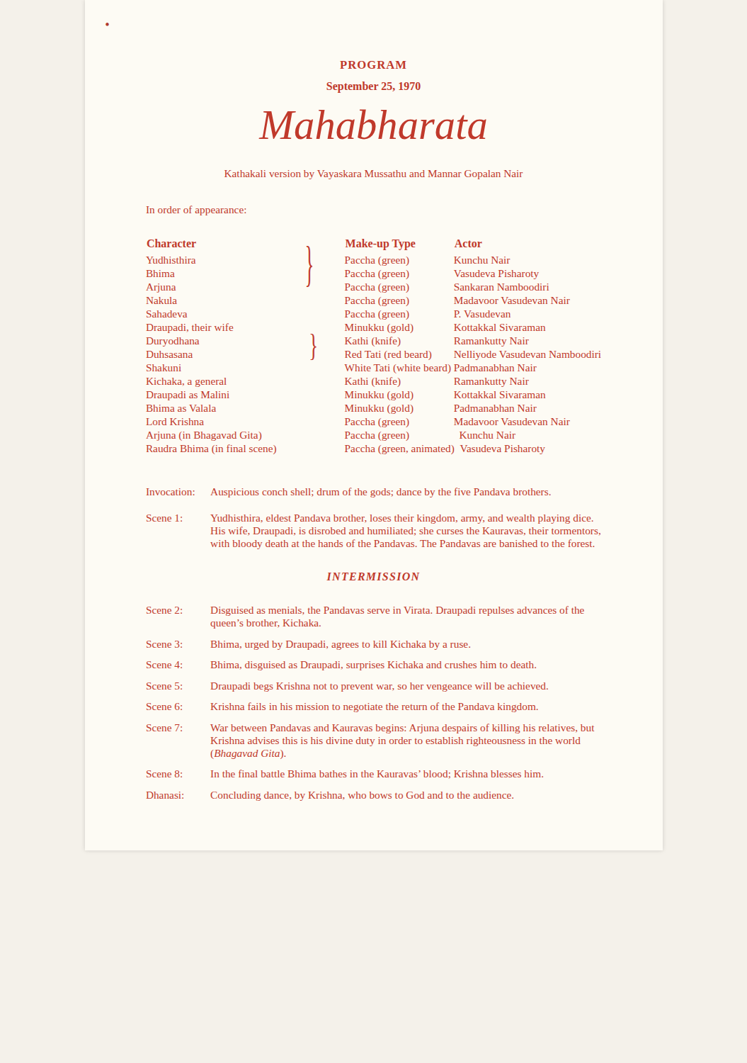•
PROGRAM
September 25, 1970
Mahabharata
Kathakali version by Vayaskara Mussathu and Mannar Gopalan Nair
In order of appearance:
| Character | | Make-up Type | Actor |
| --- | --- | --- | --- |
| Yudhisthira | } | Paccha (green) | Kunchu Nair |
| Bhima | Paccha (green) | Vasudeva Pisharoty |
| Arjuna | Paccha (green) | Sankaran Namboodiri |
| Nakula | Paccha (green) | Madavoor Vasudevan Nair |
| Sahadeva | Paccha (green) | P. Vasudevan |
| Draupadi, their wife | | Minukku (gold) | Kottakkal Sivaraman |
| Duryodhana | } | Kathi (knife) | Ramankutty Nair |
| Duhsasana | Red Tati (red beard) | Nelliyode Vasudevan Namboodiri |
| Shakuni | White Tati (white beard) | Padmanabhan Nair |
| Kichaka, a general | | Kathi (knife) | Ramankutty Nair |
| Draupadi as Malini | | Minukku (gold) | Kottakkal Sivaraman |
| Bhima as Valala | | Minukku (gold) | Padmanabhan Nair |
| Lord Krishna | | Paccha (green) | Madavoor Vasudevan Nair |
| Arjuna (in Bhagavad Gita) | | Paccha (green) | Kunchu Nair |
| Raudra Bhima (in final scene) | | Paccha (green, animated) Vasudeva Pisharoty |
Invocation:
Auspicious conch shell; drum of the gods; dance by the five Pandava brothers.
Scene 1:
Yudhisthira, eldest Pandava brother, loses their kingdom, army, and wealth playing dice. His wife, Draupadi, is disrobed and humiliated; she curses the Kauravas, their tormentors, with bloody death at the hands of the Pandavas. The Pandavas are banished to the forest.
INTERMISSION
Scene 2:
Disguised as menials, the Pandavas serve in Virata. Draupadi repulses advances of the queen’s brother, Kichaka.
Scene 3:
Bhima, urged by Draupadi, agrees to kill Kichaka by a ruse.
Scene 4:
Bhima, disguised as Draupadi, surprises Kichaka and crushes him to death.
Scene 5:
Draupadi begs Krishna not to prevent war, so her vengeance will be achieved.
Scene 6:
Krishna fails in his mission to negotiate the return of the Pandava kingdom.
Scene 7:
War between Pandavas and Kauravas begins: Arjuna despairs of killing his relatives, but Krishna advises this is his divine duty in order to establish righteousness in the world (Bhagavad Gita).
Scene 8:
In the final battle Bhima bathes in the Kauravas’ blood; Krishna blesses him.
Dhanasi:
Concluding dance, by Krishna, who bows to God and to the audience.